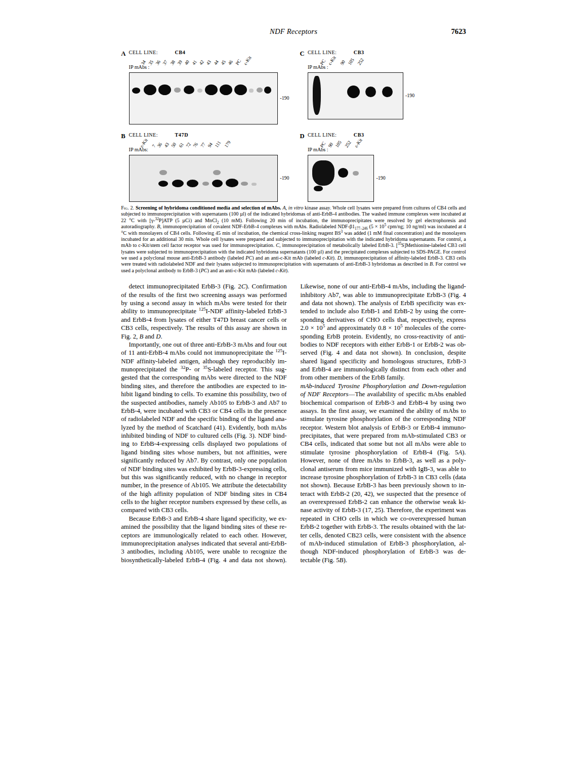NDF Receptors 7623
A
CELL LINE: CB4
IP mAbs : 34353637383940414243444546 PC c-Kit
-190
C
CELL LINE: CB3
IP mAbs : PC c-Kit 90105252
-190
B
CELL LINE: T47D
IP mAbs: c-Kit 73643506172767794111179
-190
D
CELL LINE: CB3
IP mAbs : PC 90105252 c-Kit
-190
Fig. 2. Screening of hybridoma conditioned media and selection of mAbs. A, in vitro kinase assay. Whole cell lysates were prepared from cultures of CB4 cells and subjected to immunoprecipitation with supernatants (100 µl) of the indicated hybridomas of anti-ErbB-4 antibodies. The washed immune complexes were incubated at 22 °C with [γ-32P]ATP (5 µCi) and MnCl2 (10 mM). Following 20 min of incubation, the immunoprecipitates were resolved by gel electrophoresis and autoradiography. B, immunoprecipitation of covalent NDF-ErbB-4 complexes with mAbs. Radiolabeled NDF-β1177–246 (5 × 105 cpm/ng; 10 ng/ml) was incubated at 4 °C with monolayers of CB4 cells. Following 45 min of incubation, the chemical cross-linking reagent BS3 was added (1 mM final concentration) and the monolayers incubated for an additional 30 min. Whole cell lysates were prepared and subjected to immunoprecipitation with the indicated hybridoma supernatants. For control, a mAb to c-Kit/stem cell factor receptor was used for immunoprecipitation. C, immunoprecipitation of metabolically labeled ErbB-3. [35S]Methionine-labeled CB3 cell lysates were subjected to immunoprecipitation with the indicated hybridoma supernatants (100 µl) and the precipitated complexes subjected to SDS-PAGE. For control we used a polyclonal mouse anti-ErbB-3 antibody (labeled PC) and an anti-c-Kit mAb (labeled c-Kit). D, immunoprecipitation of affinity-labeled ErbB-3. CB3 cells were treated with radiolabeled NDF and their lysates subjected to immunoprecipitation with supernatants of anti-ErbB-3 hybridomas as described in B. For control we used a polyclonal antibody to ErbB-3 (PC) and an anti-c-Kit mAb (labeled c-Kit).
detect immunoprecipitated ErbB-3 (Fig. 2C). Confirmation of the results of the first two screening assays was performed by using a second assay in which mAbs were tested for their ability to immunoprecipitate 125I-NDF affinity-labeled ErbB-3 and ErbB-4 from lysates of either T47D breast cancer cells or CB3 cells, respectively. The results of this assay are shown in Fig. 2, B and D.
Importantly, one out of three anti-ErbB-3 mAbs and four out of 11 anti-ErbB-4 mAbs could not immunoprecipitate the 125I-NDF affinity-labeled antigen, although they reproducibly immunoprecipitated the 32P- or 35S-labeled receptor. This suggested that the corresponding mAbs were directed to the NDF binding sites, and therefore the antibodies are expected to inhibit ligand binding to cells. To examine this possibility, two of the suspected antibodies, namely Ab105 to ErbB-3 and Ab7 to ErbB-4, were incubated with CB3 or CB4 cells in the presence of radiolabeled NDF and the specific binding of the ligand analyzed by the method of Scatchard (41). Evidently, both mAbs inhibited binding of NDF to cultured cells (Fig. 3). NDF binding to ErbB-4-expressing cells displayed two populations of ligand binding sites whose numbers, but not affinities, were significantly reduced by Ab7. By contrast, only one population of NDF binding sites was exhibited by ErbB-3-expressing cells, but this was significantly reduced, with no change in receptor number, in the presence of Ab105. We attribute the detectability of the high affinity population of NDF binding sites in CB4 cells to the higher receptor numbers expressed by these cells, as compared with CB3 cells.
Because ErbB-3 and ErbB-4 share ligand specificity, we examined the possibility that the ligand binding sites of these receptors are immunologically related to each other. However, immunoprecipitation analyses indicated that several anti-ErbB-3 antibodies, including Ab105, were unable to recognize the biosynthetically-labeled ErbB-4 (Fig. 4 and data not shown). Likewise, none of our anti-ErbB-4 mAbs, including the ligand-inhibitory Ab7, was able to immunoprecipitate ErbB-3 (Fig. 4 and data not shown). The analysis of ErbB specificity was extended to include also ErbB-1 and ErbB-2 by using the corresponding derivatives of CHO cells that, respectively, express 2.0 × 105 and approximately 0.8 × 105 molecules of the corresponding ErbB protein. Evidently, no cross-reactivity of antibodies to NDF receptors with either ErbB-1 or ErbB-2 was observed (Fig. 4 and data not shown). In conclusion, despite shared ligand specificity and homologous structures, ErbB-3 and ErbB-4 are immunologically distinct from each other and from other members of the ErbB family.
mAb-induced Tyrosine Phosphorylation and Down-regulation of NDF Receptors
—The availability of specific mAbs enabled biochemical comparison of ErbB-3 and ErbB-4 by using two assays. In the first assay, we examined the ability of mAbs to stimulate tyrosine phosphorylation of the corresponding NDF receptor. Western blot analysis of ErbB-3 or ErbB-4 immunoprecipitates, that were prepared from mAb-stimulated CB3 or CB4 cells, indicated that some but not all mAbs were able to stimulate tyrosine phosphorylation of ErbB-4 (Fig. 5A). However, none of three mAbs to ErbB-3, as well as a polyclonal antiserum from mice immunized with IgB-3, was able to increase tyrosine phosphorylation of ErbB-3 in CB3 cells (data not shown). Because ErbB-3 has been previously shown to interact with ErbB-2 (20, 42), we suspected that the presence of an overexpressed ErbB-2 can enhance the otherwise weak kinase activity of ErbB-3 (17, 25). Therefore, the experiment was repeated in CHO cells in which we co-overexpressed human ErbB-2 together with ErbB-3. The results obtained with the latter cells, denoted CB23 cells, were consistent with the absence of mAb-induced stimulation of ErbB-3 phosphorylation, although NDF-induced phosphorylation of ErbB-3 was detectable (Fig. 5B).